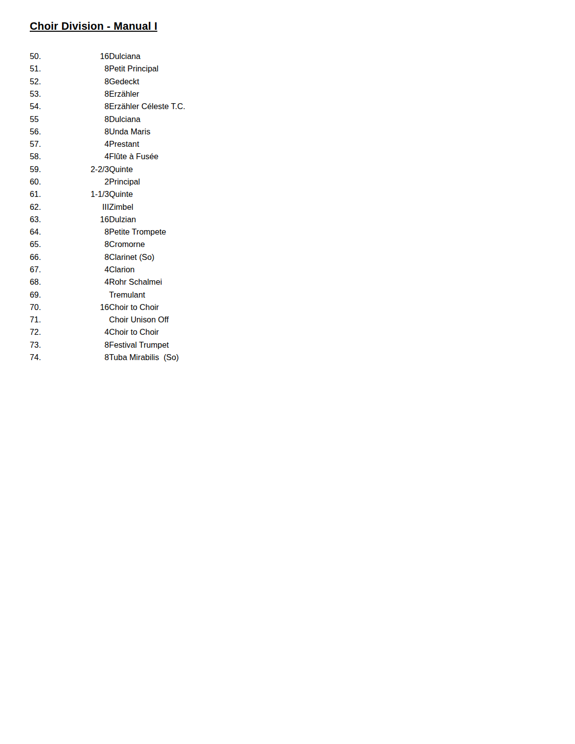Choir Division - Manual I
| 50. | 16 | Dulciana |
| 51. | 8 | Petit Principal |
| 52. | 8 | Gedeckt |
| 53. | 8 | Erzähler |
| 54. | 8 | Erzähler Céleste T.C. |
| 55 | 8 | Dulciana |
| 56. | 8 | Unda Maris |
| 57. | 4 | Prestant |
| 58. | 4 | Flûte à Fusée |
| 59. | 2-2/3 | Quinte |
| 60. | 2 | Principal |
| 61. | 1-1/3 | Quinte |
| 62. | III | Zimbel |
| 63. | 16 | Dulzian |
| 64. | 8 | Petite Trompete |
| 65. | 8 | Cromorne |
| 66. | 8 | Clarinet (So) |
| 67. | 4 | Clarion |
| 68. | 4 | Rohr Schalmei |
| 69. | | Tremulant |
| 70. | 16 | Choir to Choir |
| 71. | | Choir Unison Off |
| 72. | 4 | Choir to Choir |
| 73. | 8 | Festival Trumpet |
| 74. | 8 | Tuba Mirabilis (So) |